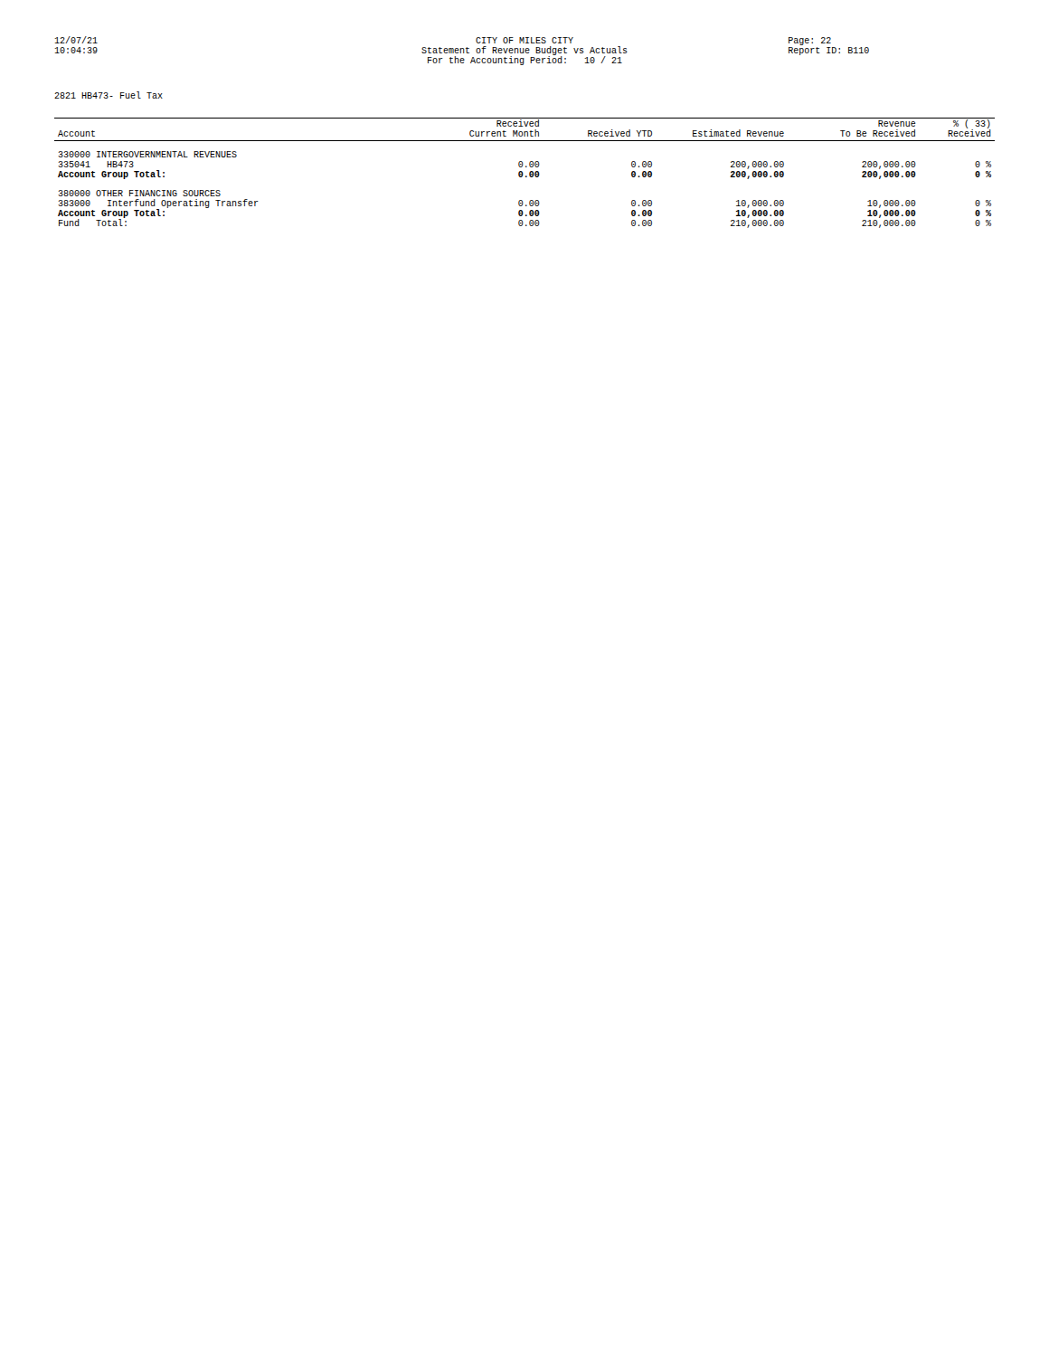| 12/07/21 | CITY OF MILES CITY | Page: 22 |
| 10:04:39 | Statement of Revenue Budget vs Actuals | Report ID: B110 |
| | For the Accounting Period: 10 / 21 | |
2821 HB473- Fuel Tax
| | Received | | | Revenue | % ( 33) |
| --- | --- | --- | --- | --- | --- |
| Account | Current Month | Received YTD | Estimated Revenue | To Be Received | Received |
| 330000 INTERGOVERNMENTAL REVENUES | | | | | |
| 335041 HB473 | 0.00 | 0.00 | 200,000.00 | 200,000.00 | 0 % |
| Account Group Total: | 0.00 | 0.00 | 200,000.00 | 200,000.00 | 0 % |
| 380000 OTHER FINANCING SOURCES | | | | | |
| 383000 Interfund Operating Transfer | 0.00 | 0.00 | 10,000.00 | 10,000.00 | 0 % |
| Account Group Total: | 0.00 | 0.00 | 10,000.00 | 10,000.00 | 0 % |
| Fund Total: | 0.00 | 0.00 | 210,000.00 | 210,000.00 | 0 % |